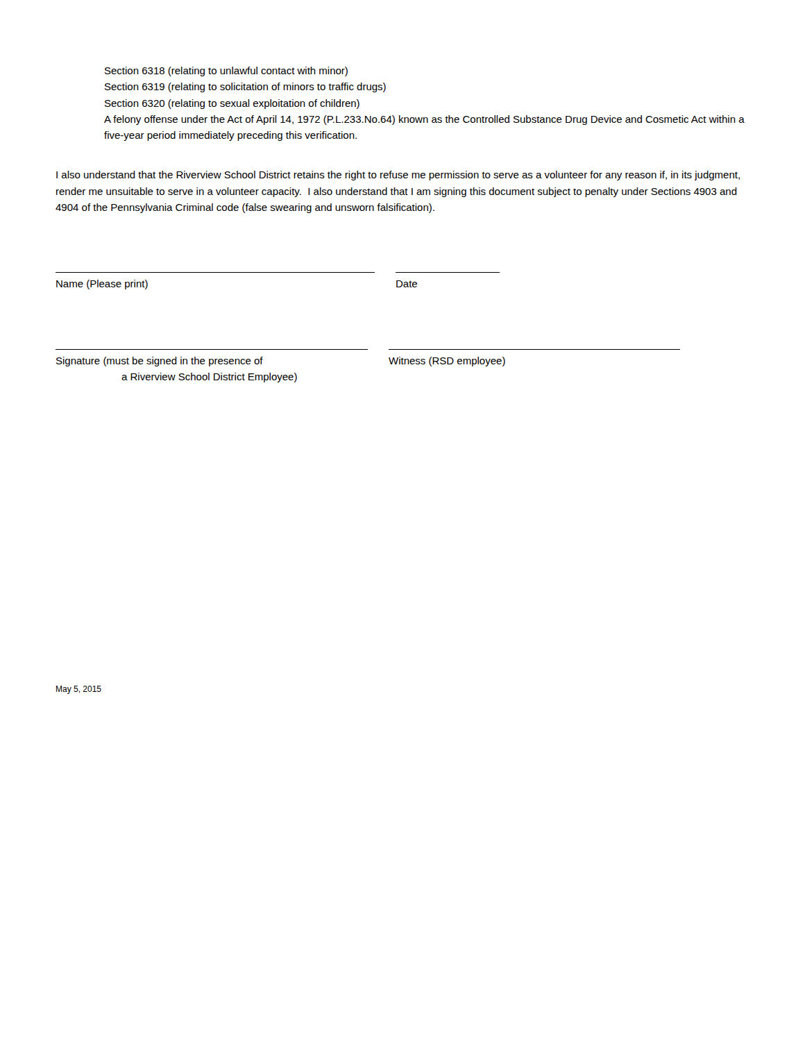Section 6318 (relating to unlawful contact with minor)
Section 6319 (relating to solicitation of minors to traffic drugs)
Section 6320 (relating to sexual exploitation of children)
A felony offense under the Act of April 14, 1972 (P.L.233.No.64) known as the Controlled Substance Drug Device and Cosmetic Act within a five-year period immediately preceding this verification.
I also understand that the Riverview School District retains the right to refuse me permission to serve as a volunteer for any reason if, in its judgment, render me unsuitable to serve in a volunteer capacity. I also understand that I am signing this document subject to penalty under Sections 4903 and 4904 of the Pennsylvania Criminal code (false swearing and unsworn falsification).
Name (Please print) Date
Signature (must be signed in the presence ofa Riverview School District Employee) Witness (RSD employee)
May 5, 2015